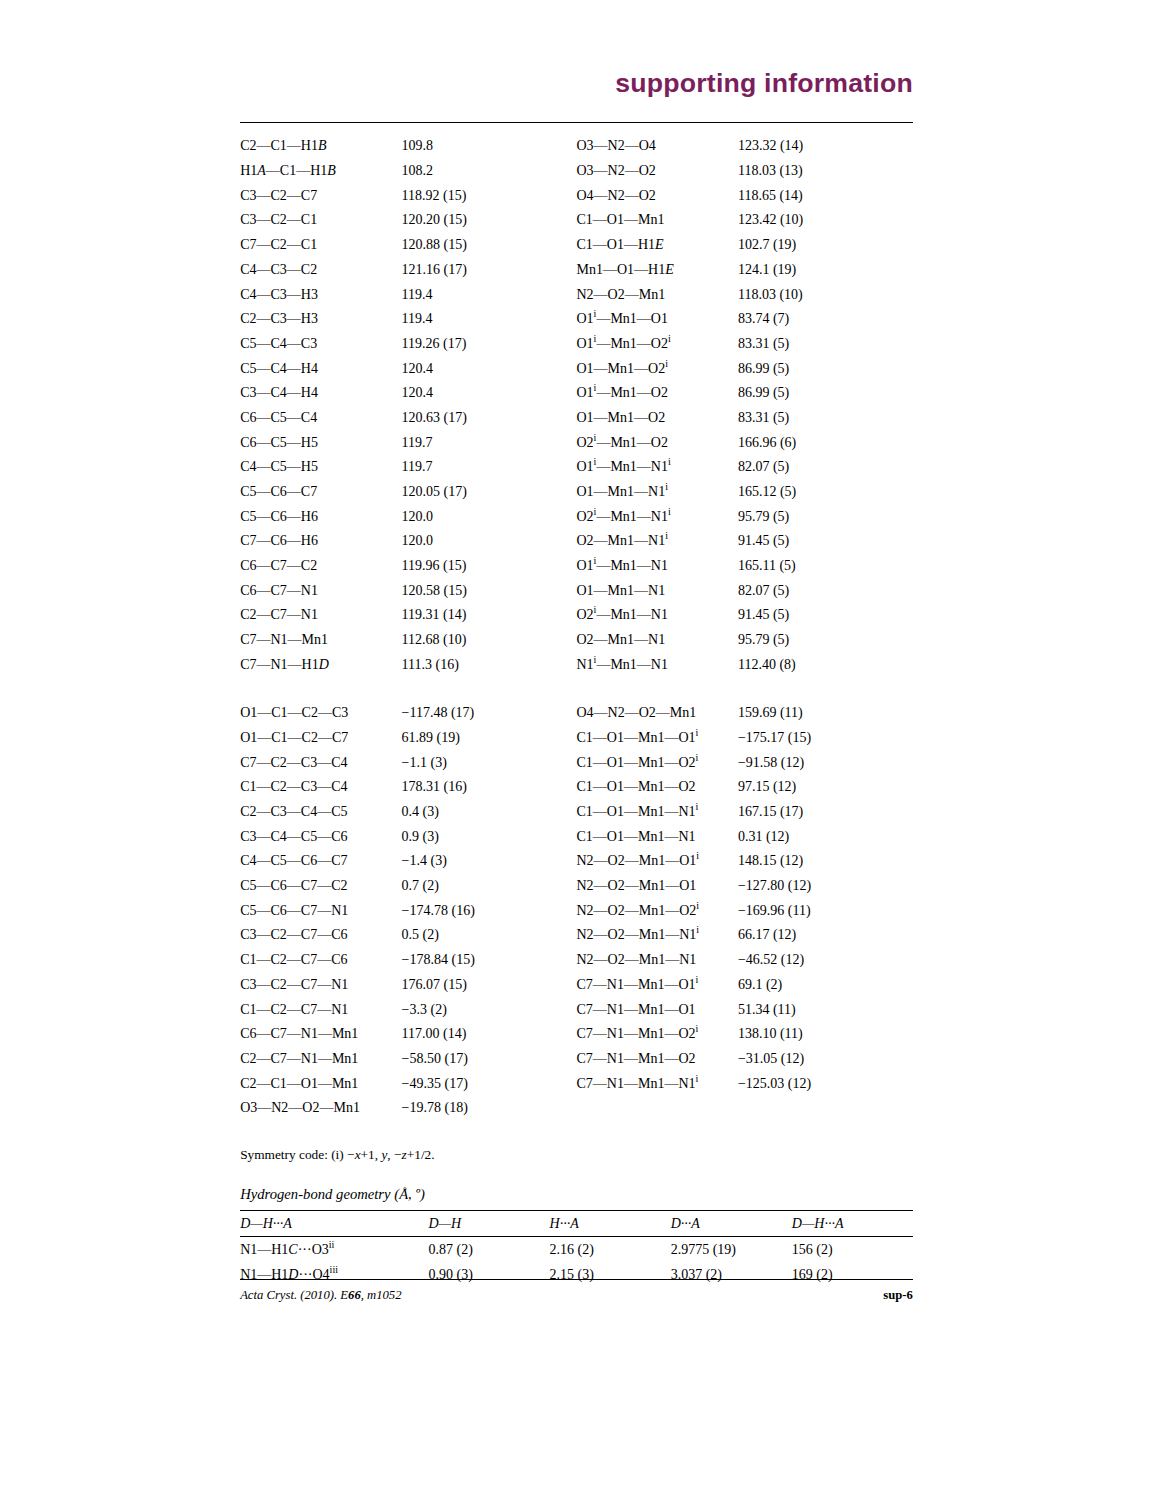supporting information
| C2—C1—H1 B | 109.8 | O3—N2—O4 | 123.32 (14) |
| H1 A —C1—H1 B | 108.2 | O3—N2—O2 | 118.03 (13) |
| C3—C2—C7 | 118.92 (15) | O4—N2—O2 | 118.65 (14) |
| C3—C2—C1 | 120.20 (15) | C1—O1—Mn1 | 123.42 (10) |
| C7—C2—C1 | 120.88 (15) | C1—O1—H1 E | 102.7 (19) |
| C4—C3—C2 | 121.16 (17) | Mn1—O1—H1 E | 124.1 (19) |
| C4—C3—H3 | 119.4 | N2—O2—Mn1 | 118.03 (10) |
| C2—C3—H3 | 119.4 | O1 i —Mn1—O1 | 83.74 (7) |
| C5—C4—C3 | 119.26 (17) | O1 i —Mn1—O2 i | 83.31 (5) |
| C5—C4—H4 | 120.4 | O1—Mn1—O2 i | 86.99 (5) |
| C3—C4—H4 | 120.4 | O1 i —Mn1—O2 | 86.99 (5) |
| C6—C5—C4 | 120.63 (17) | O1—Mn1—O2 | 83.31 (5) |
| C6—C5—H5 | 119.7 | O2 i —Mn1—O2 | 166.96 (6) |
| C4—C5—H5 | 119.7 | O1 i —Mn1—N1 i | 82.07 (5) |
| C5—C6—C7 | 120.05 (17) | O1—Mn1—N1 i | 165.12 (5) |
| C5—C6—H6 | 120.0 | O2 i —Mn1—N1 i | 95.79 (5) |
| C7—C6—H6 | 120.0 | O2—Mn1—N1 i | 91.45 (5) |
| C6—C7—C2 | 119.96 (15) | O1 i —Mn1—N1 | 165.11 (5) |
| C6—C7—N1 | 120.58 (15) | O1—Mn1—N1 | 82.07 (5) |
| C2—C7—N1 | 119.31 (14) | O2 i —Mn1—N1 | 91.45 (5) |
| C7—N1—Mn1 | 112.68 (10) | O2—Mn1—N1 | 95.79 (5) |
| C7—N1—H1 D | 111.3 (16) | N1 i —Mn1—N1 | 112.40 (8) |
| O1—C1—C2—C3 | −117.48 (17) | O4—N2—O2—Mn1 | 159.69 (11) |
| O1—C1—C2—C7 | 61.89 (19) | C1—O1—Mn1—O1 i | −175.17 (15) |
| C7—C2—C3—C4 | −1.1 (3) | C1—O1—Mn1—O2 i | −91.58 (12) |
| C1—C2—C3—C4 | 178.31 (16) | C1—O1—Mn1—O2 | 97.15 (12) |
| C2—C3—C4—C5 | 0.4 (3) | C1—O1—Mn1—N1 i | 167.15 (17) |
| C3—C4—C5—C6 | 0.9 (3) | C1—O1—Mn1—N1 | 0.31 (12) |
| C4—C5—C6—C7 | −1.4 (3) | N2—O2—Mn1—O1 i | 148.15 (12) |
| C5—C6—C7—C2 | 0.7 (2) | N2—O2—Mn1—O1 | −127.80 (12) |
| C5—C6—C7—N1 | −174.78 (16) | N2—O2—Mn1—O2 i | −169.96 (11) |
| C3—C2—C7—C6 | 0.5 (2) | N2—O2—Mn1—N1 i | 66.17 (12) |
| C1—C2—C7—C6 | −178.84 (15) | N2—O2—Mn1—N1 | −46.52 (12) |
| C3—C2—C7—N1 | 176.07 (15) | C7—N1—Mn1—O1 i | 69.1 (2) |
| C1—C2—C7—N1 | −3.3 (2) | C7—N1—Mn1—O1 | 51.34 (11) |
| C6—C7—N1—Mn1 | 117.00 (14) | C7—N1—Mn1—O2 i | 138.10 (11) |
| C2—C7—N1—Mn1 | −58.50 (17) | C7—N1—Mn1—O2 | −31.05 (12) |
| C2—C1—O1—Mn1 | −49.35 (17) | C7—N1—Mn1—N1 i | −125.03 (12) |
| O3—N2—O2—Mn1 | −19.78 (18) | | |
Symmetry code: (i) −x+1, y, −z+1/2.
Hydrogen-bond geometry (Å, º)
| D —H··· A | D —H | H··· A | D ··· A | D —H··· A |
| --- | --- | --- | --- | --- |
| N1—H1 C ···O3 ii | 0.87 (2) | 2.16 (2) | 2.9775 (19) | 156 (2) |
| N1—H1 D ···O4 iii | 0.90 (3) | 2.15 (3) | 3.037 (2) | 169 (2) |
sup-6 Acta Cryst. (2010). E66, m1052